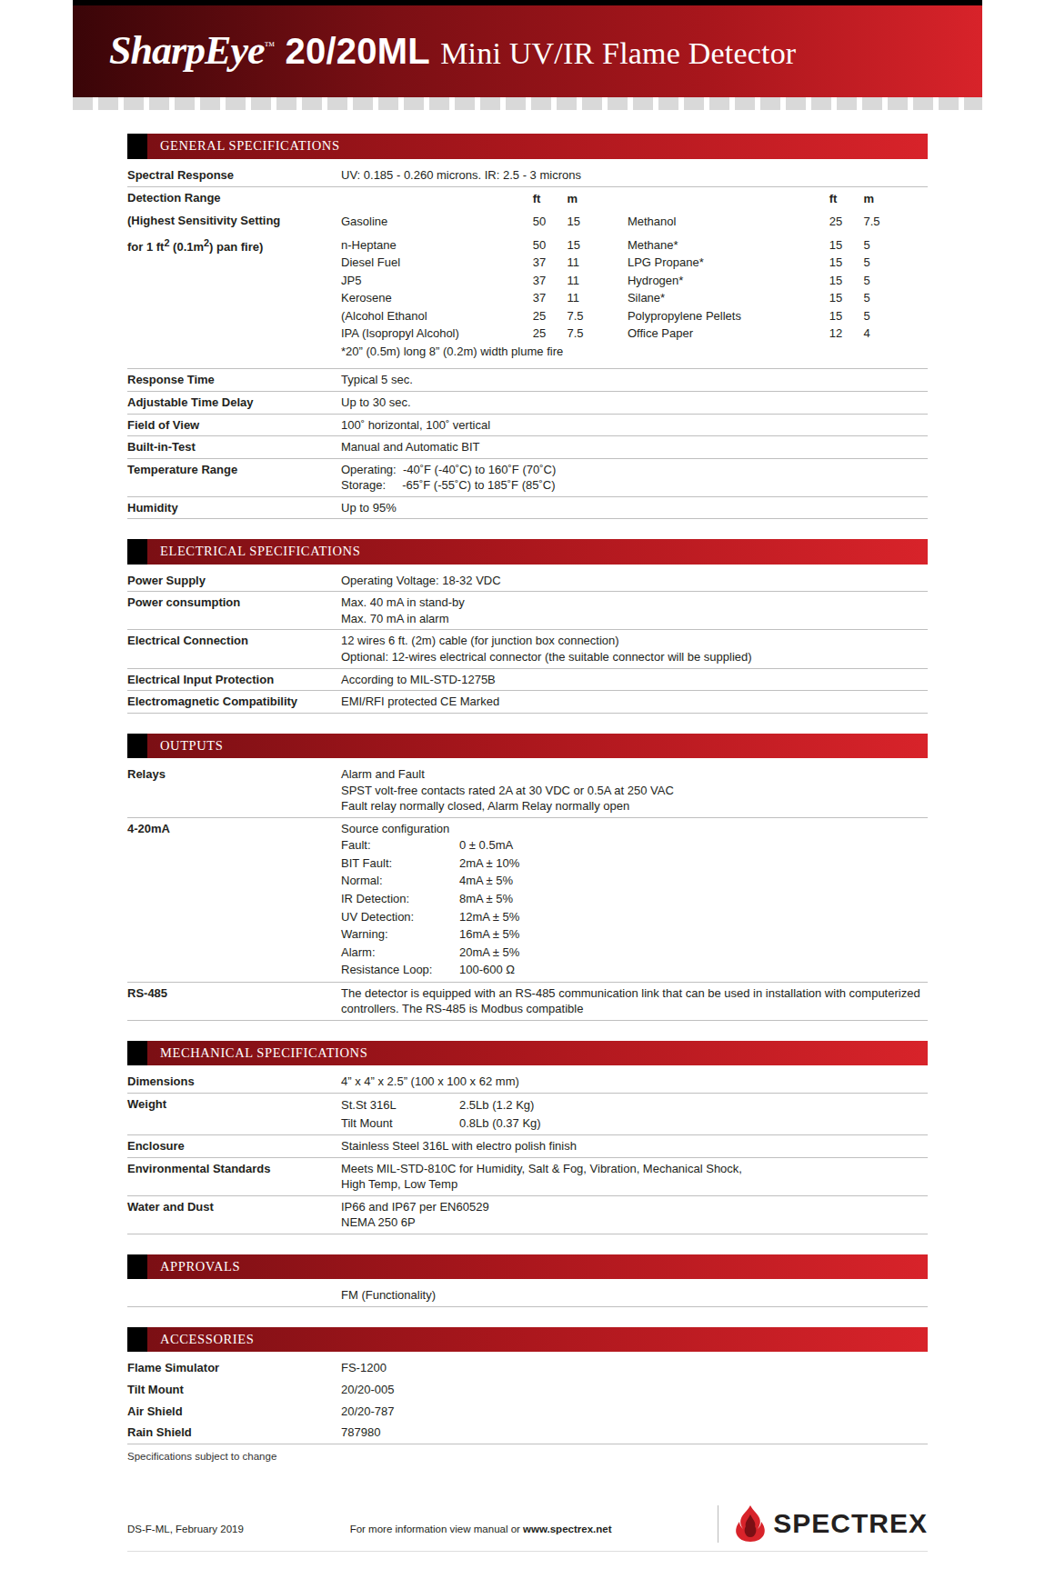SharpEye™ 20/20ML Mini UV/IR Flame Detector
General Specifications
| Spectral Response | UV: 0.185 - 0.260 microns. IR: 2.5 - 3 microns |
| Detection Range | / / ft / m / / ft / m / |
| (Highest Sensitivity Setting | / Gasoline / 50 / 15 / Methanol / 25 / 7.5 / |
| for 1 ft 2 (0.1m 2 ) pan fire) | / n-Heptane / 50 / 15 / Methane* / 15 / 5 / / Diesel Fuel / 37 / 11 / LPG Propane* / 15 / 5 / / JP5 / 37 / 11 / Hydrogen* / 15 / 5 / / Kerosene / 37 / 11 / Silane* / 15 / 5 / / (Alcohol Ethanol / 25 / 7.5 / Polypropylene Pellets / 15 / 5 / / IPA (Isopropyl Alcohol) / 25 / 7.5 / Office Paper / 12 / 4 / / *20” (0.5m) long 8” (0.2m) width plume fire / |
| Response Time | Typical 5 sec. |
| Adjustable Time Delay | Up to 30 sec. |
| Field of View | 100˚ horizontal, 100˚ vertical |
| Built-in-Test | Manual and Automatic BIT |
| Temperature Range | Operating: -40˚F (-40˚C) to 160˚F (70˚C) Storage: -65˚F (-55˚C) to 185˚F (85˚C) |
| Humidity | Up to 95% |
Electrical Specifications
| Power Supply | Operating Voltage: 18-32 VDC |
| Power consumption | Max. 40 mA in stand-by Max. 70 mA in alarm |
| Electrical Connection | 12 wires 6 ft. (2m) cable (for junction box connection) Optional: 12-wires electrical connector (the suitable connector will be supplied) |
| Electrical Input Protection | According to MIL-STD-1275B |
| Electromagnetic Compatibility | EMI/RFI protected CE Marked |
Outputs
| Relays | Alarm and Fault SPST volt-free contacts rated 2A at 30 VDC or 0.5A at 250 VAC Fault relay normally closed, Alarm Relay normally open |
| 4-20mA | Source configuration / Fault: / 0 ± 0.5mA / / BIT Fault: / 2mA ± 10% / / Normal: / 4mA ± 5% / / IR Detection: / 8mA ± 5% / / UV Detection: / 12mA ± 5% / / Warning: / 16mA ± 5% / / Alarm: / 20mA ± 5% / / Resistance Loop: / 100-600 Ω / |
| RS-485 | The detector is equipped with an RS-485 communication link that can be used in installation with computerized controllers. The RS-485 is Modbus compatible |
Mechanical Specifications
| Dimensions | 4” x 4” x 2.5” (100 x 100 x 62 mm) |
| Weight | / St.St 316L / 2.5Lb (1.2 Kg) / / Tilt Mount / 0.8Lb (0.37 Kg) / |
| Enclosure | Stainless Steel 316L with electro polish finish |
| Environmental Standards | Meets MIL-STD-810C for Humidity, Salt & Fog, Vibration, Mechanical Shock, High Temp, Low Temp |
| Water and Dust | IP66 and IP67 per EN60529 NEMA 250 6P |
Approvals
| | FM (Functionality) |
Accessories
| Flame Simulator | FS-1200 |
| Tilt Mount | 20/20-005 |
| Air Shield | 20/20-787 |
| Rain Shield | 787980 |
Specifications subject to change
DS-F-ML, February 2019
For more information view manual or www.spectrex.net
SPECTREX